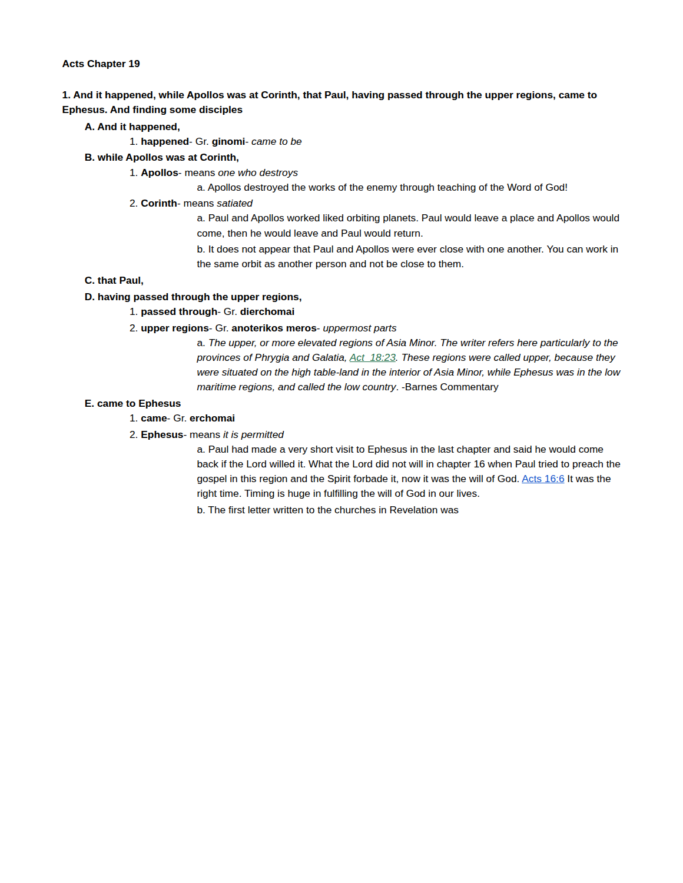Acts Chapter 19
1. And it happened, while Apollos was at Corinth, that Paul, having passed through the upper regions, came to Ephesus. And finding some disciples
A. And it happened,
1. happened- Gr. ginomi- came to be
B. while Apollos was at Corinth,
1. Apollos- means one who destroys
a. Apollos destroyed the works of the enemy through teaching of the Word of God!
2. Corinth- means satiated
a. Paul and Apollos worked liked orbiting planets. Paul would leave a place and Apollos would come, then he would leave and Paul would return.
b. It does not appear that Paul and Apollos were ever close with one another. You can work in the same orbit as another person and not be close to them.
C. that Paul,
D. having passed through the upper regions,
1. passed through- Gr. dierchomai
2. upper regions- Gr. anoterikos meros- uppermost parts
a. The upper, or more elevated regions of Asia Minor. The writer refers here particularly to the provinces of Phrygia and Galatia, Act_18:23. These regions were called upper, because they were situated on the high table-land in the interior of Asia Minor, while Ephesus was in the low maritime regions, and called the low country. -Barnes Commentary
E. came to Ephesus
1. came- Gr. erchomai
2. Ephesus- means it is permitted
a. Paul had made a very short visit to Ephesus in the last chapter and said he would come back if the Lord willed it. What the Lord did not will in chapter 16 when Paul tried to preach the gospel in this region and the Spirit forbade it, now it was the will of God. Acts 16:6 It was the right time. Timing is huge in fulfilling the will of God in our lives.
b. The first letter written to the churches in Revelation was